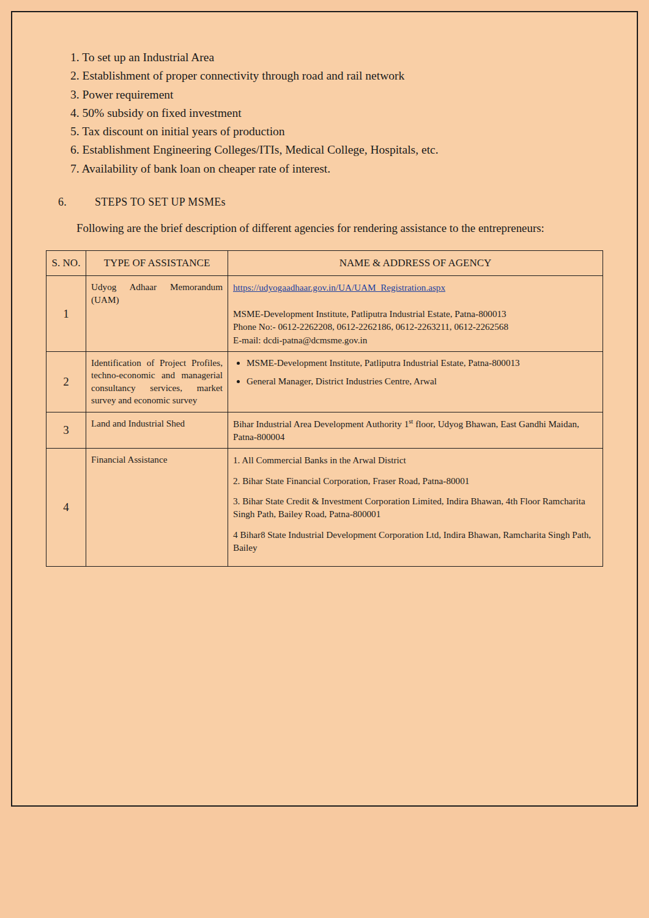1. To set up an Industrial Area
2. Establishment of proper connectivity through road and rail network
3. Power requirement
4. 50% subsidy on fixed investment
5. Tax discount on initial years of production
6. Establishment Engineering Colleges/ITIs, Medical College, Hospitals, etc.
7. Availability of bank loan on cheaper rate of interest.
6. STEPS TO SET UP MSMEs
Following are the brief description of different agencies for rendering assistance to the entrepreneurs:
| S. NO. | TYPE OF ASSISTANCE | NAME & ADDRESS OF AGENCY |
| --- | --- | --- |
| 1 | Udyog Adhaar Memorandum (UAM) | https://udyogaadhaar.gov.in/UA/UAM_Registration.aspx MSME-Development Institute, Patliputra Industrial Estate, Patna-800013 Phone No:- 0612-2262208, 0612-2262186, 0612-2263211, 0612-2262568 E-mail: dcdi-patna@dcmsme.gov.in |
| 2 | Identification of Project Profiles, techno-economic and managerial consultancy services, market survey and economic survey | MSME-Development Institute, Patliputra Industrial Estate, Patna-800013 General Manager, District Industries Centre, Arwal |
| 3 | Land and Industrial Shed | Bihar Industrial Area Development Authority 1 st floor, Udyog Bhawan, East Gandhi Maidan, Patna-800004 |
| 4 | Financial Assistance | 1. All Commercial Banks in the Arwal District 2. Bihar State Financial Corporation, Fraser Road, Patna-80001 3. Bihar State Credit & Investment Corporation Limited, Indira Bhawan, 4th Floor Ramcharita Singh Path, Bailey Road, Patna-800001 4 Bihar 8 State Industrial Development Corporation Ltd, Indira Bhawan, Ramcharita Singh Path, Bailey |